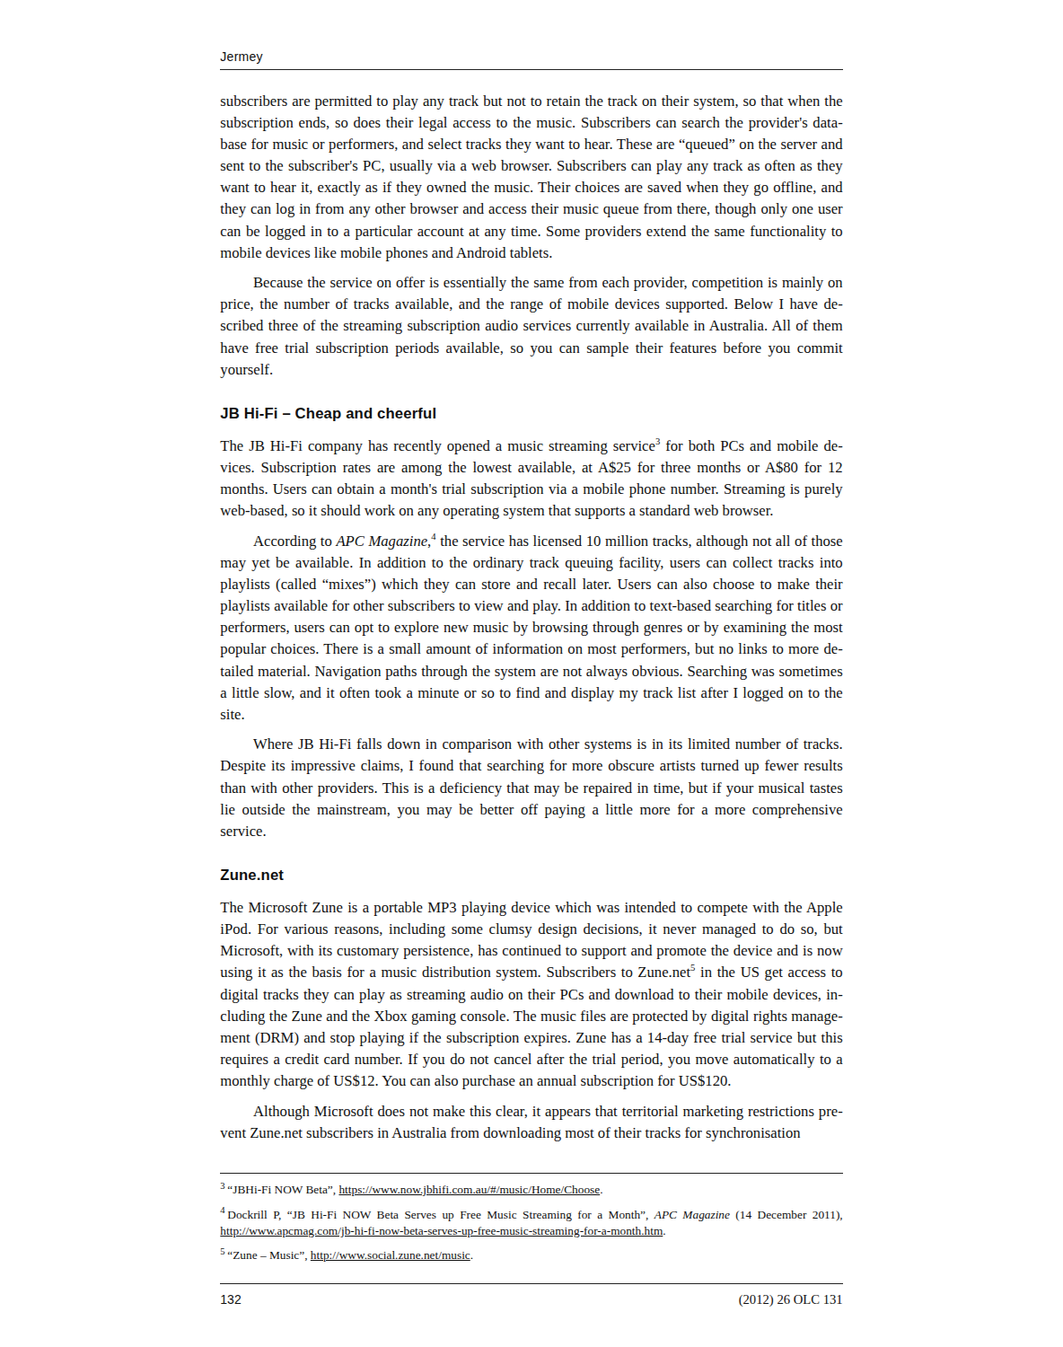Jermey
subscribers are permitted to play any track but not to retain the track on their system, so that when the subscription ends, so does their legal access to the music. Subscribers can search the provider's database for music or performers, and select tracks they want to hear. These are “queued” on the server and sent to the subscriber's PC, usually via a web browser. Subscribers can play any track as often as they want to hear it, exactly as if they owned the music. Their choices are saved when they go offline, and they can log in from any other browser and access their music queue from there, though only one user can be logged in to a particular account at any time. Some providers extend the same functionality to mobile devices like mobile phones and Android tablets.
Because the service on offer is essentially the same from each provider, competition is mainly on price, the number of tracks available, and the range of mobile devices supported. Below I have described three of the streaming subscription audio services currently available in Australia. All of them have free trial subscription periods available, so you can sample their features before you commit yourself.
JB Hi-Fi – Cheap and cheerful
The JB Hi-Fi company has recently opened a music streaming service3 for both PCs and mobile devices. Subscription rates are among the lowest available, at A$25 for three months or A$80 for 12 months. Users can obtain a month's trial subscription via a mobile phone number. Streaming is purely web-based, so it should work on any operating system that supports a standard web browser.
According to APC Magazine,4 the service has licensed 10 million tracks, although not all of those may yet be available. In addition to the ordinary track queuing facility, users can collect tracks into playlists (called “mixes”) which they can store and recall later. Users can also choose to make their playlists available for other subscribers to view and play. In addition to text-based searching for titles or performers, users can opt to explore new music by browsing through genres or by examining the most popular choices. There is a small amount of information on most performers, but no links to more detailed material. Navigation paths through the system are not always obvious. Searching was sometimes a little slow, and it often took a minute or so to find and display my track list after I logged on to the site.
Where JB Hi-Fi falls down in comparison with other systems is in its limited number of tracks. Despite its impressive claims, I found that searching for more obscure artists turned up fewer results than with other providers. This is a deficiency that may be repaired in time, but if your musical tastes lie outside the mainstream, you may be better off paying a little more for a more comprehensive service.
Zune.net
The Microsoft Zune is a portable MP3 playing device which was intended to compete with the Apple iPod. For various reasons, including some clumsy design decisions, it never managed to do so, but Microsoft, with its customary persistence, has continued to support and promote the device and is now using it as the basis for a music distribution system. Subscribers to Zune.net5 in the US get access to digital tracks they can play as streaming audio on their PCs and download to their mobile devices, including the Zune and the Xbox gaming console. The music files are protected by digital rights management (DRM) and stop playing if the subscription expires. Zune has a 14-day free trial service but this requires a credit card number. If you do not cancel after the trial period, you move automatically to a monthly charge of US$12. You can also purchase an annual subscription for US$120.
Although Microsoft does not make this clear, it appears that territorial marketing restrictions prevent Zune.net subscribers in Australia from downloading most of their tracks for synchronisation
3“JBHi-Fi NOW Beta”, https://www.now.jbhifi.com.au/#/music/Home/Choose.
4Dockrill P, “JB Hi-Fi NOW Beta Serves up Free Music Streaming for a Month”, APC Magazine (14 December 2011), http://www.apcmag.com/jb-hi-fi-now-beta-serves-up-free-music-streaming-for-a-month.htm.
5“Zune – Music”, http://www.social.zune.net/music.
132
(2012) 26 OLC 131